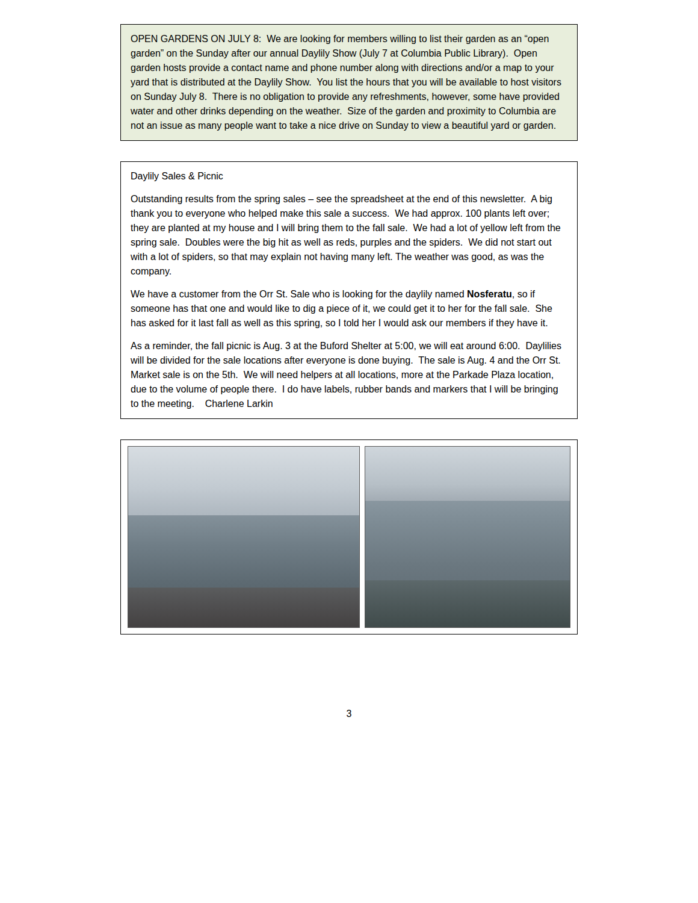OPEN GARDENS ON JULY 8: We are looking for members willing to list their garden as an “open garden” on the Sunday after our annual Daylily Show (July 7 at Columbia Public Library). Open garden hosts provide a contact name and phone number along with directions and/or a map to your yard that is distributed at the Daylily Show. You list the hours that you will be available to host visitors on Sunday July 8. There is no obligation to provide any refreshments, however, some have provided water and other drinks depending on the weather. Size of the garden and proximity to Columbia are not an issue as many people want to take a nice drive on Sunday to view a beautiful yard or garden.
Daylily Sales & Picnic
Outstanding results from the spring sales – see the spreadsheet at the end of this newsletter. A big thank you to everyone who helped make this sale a success. We had approx. 100 plants left over; they are planted at my house and I will bring them to the fall sale. We had a lot of yellow left from the spring sale. Doubles were the big hit as well as reds, purples and the spiders. We did not start out with a lot of spiders, so that may explain not having many left. The weather was good, as was the company.
We have a customer from the Orr St. Sale who is looking for the daylily named Nosferatu, so if someone has that one and would like to dig a piece of it, we could get it to her for the fall sale. She has asked for it last fall as well as this spring, so I told her I would ask our members if they have it.
As a reminder, the fall picnic is Aug. 3 at the Buford Shelter at 5:00, we will eat around 6:00. Daylilies will be divided for the sale locations after everyone is done buying. The sale is Aug. 4 and the Orr St. Market sale is on the 5th. We will need helpers at all locations, more at the Parkade Plaza location, due to the volume of people there. I do have labels, rubber bands and markers that I will be bringing to the meeting. Charlene Larkin
3